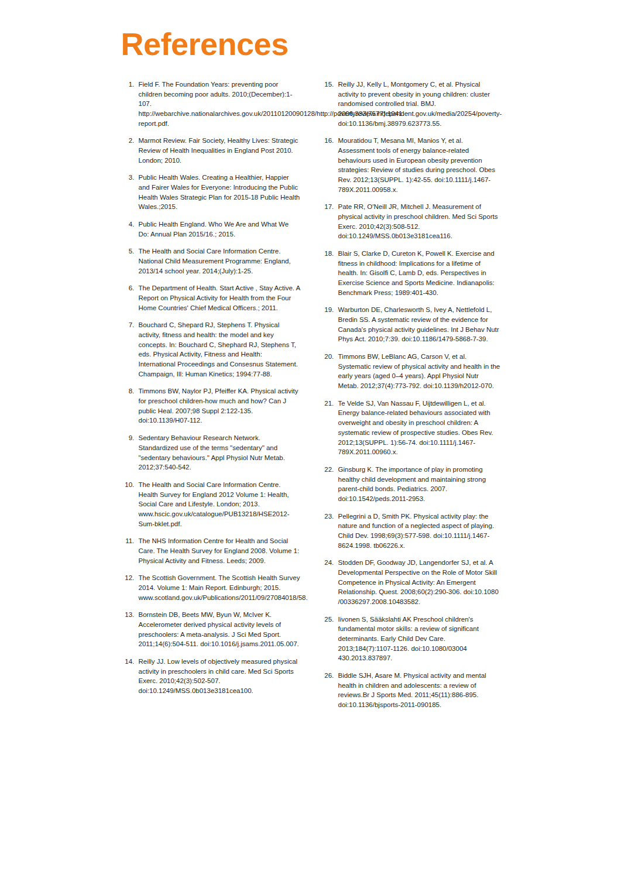References
Field F. The Foundation Years: preventing poor children becoming poor adults. 2010;(December):1-107. http://webarchive.nationalarchives.gov.uk/20110120090128/http://povertyreview.independent.gov.uk/media/20254/poverty-report.pdf.
Marmot Review. Fair Society, Healthy Lives: Strategic Review of Health Inequalities in England Post 2010. London; 2010.
Public Health Wales. Creating a Healthier, Happier and Fairer Wales for Everyone: Introducing the Public Health Wales Strategic Plan for 2015-18 Public Health Wales.;2015.
Public Health England. Who We Are and What We Do: Annual Plan 2015/16.; 2015.
The Health and Social Care Information Centre. National Child Measurement Programme: England, 2013/14 school year. 2014;(July):1-25.
The Department of Health. Start Active , Stay Active. A Report on Physical Activity for Health from the Four Home Countries' Chief Medical Officers.; 2011.
Bouchard C, Shepard RJ, Stephens T. Physical activity, fitness and health: the model and key concepts. In: Bouchard C, Shephard RJ, Stephens T, eds. Physical Activity, Fitness and Health: International Proceedings and Consesnus Statement. Champaign, Ill: Human Kinetics; 1994:77-88.
Timmons BW, Naylor PJ, Pfeiffer KA. Physical activity for preschool children-how much and how? Can J public Heal. 2007;98 Suppl 2:122-135. doi:10.1139/H07-112.
Sedentary Behaviour Research Network. Standardized use of the terms "sedentary" and "sedentary behaviours." Appl Physiol Nutr Metab. 2012;37:540-542.
The Health and Social Care Information Centre. Health Survey for England 2012 Volume 1: Health, Social Care and Lifestyle. London; 2013. www.hscic.gov.uk/catalogue/PUB13218/HSE2012-Sum-bklet.pdf.
The NHS Information Centre for Health and Social Care. The Health Survey for England 2008. Volume 1: Physical Activity and Fitness. Leeds; 2009.
The Scottish Government. The Scottish Health Survey 2014. Volume 1: Main Report. Edinburgh; 2015. www.scotland.gov.uk/Publications/2011/09/27084018/58.
Bornstein DB, Beets MW, Byun W, McIver K. Accelerometer derived physical activity levels of preschoolers: A meta-analysis. J Sci Med Sport. 2011;14(6):504-511. doi:10.1016/j.jsams.2011.05.007.
Reilly JJ. Low levels of objectively measured physical activity in preschoolers in child care. Med Sci Sports Exerc. 2010;42(3):502-507. doi:10.1249/MSS.0b013e3181cea100.
Reilly JJ, Kelly L, Montgomery C, et al. Physical activity to prevent obesity in young children: cluster randomised controlled trial. BMJ. 2006;333(7577):1041. doi:10.1136/bmj.38979.623773.55.
Mouratidou T, Mesana MI, Manios Y, et al. Assessment tools of energy balance-related behaviours used in European obesity prevention strategies: Review of studies during preschool. Obes Rev. 2012;13(SUPPL. 1):42-55. doi:10.1111/j.1467-789X.2011.00958.x.
Pate RR, O'Neill JR, Mitchell J. Measurement of physical activity in preschool children. Med Sci Sports Exerc. 2010;42(3):508-512. doi:10.1249/MSS.0b013e3181cea116.
Blair S, Clarke D, Cureton K, Powell K. Exercise and fitness in childhood: Implications for a lifetime of health. In: Gisolfi C, Lamb D, eds. Perspectives in Exercise Science and Sports Medicine. Indianapolis: Benchmark Press; 1989:401-430.
Warburton DE, Charlesworth S, Ivey A, Nettlefold L, Bredin SS. A systematic review of the evidence for Canada's physical activity guidelines. Int J Behav Nutr Phys Act. 2010;7:39. doi:10.1186/1479-5868-7-39.
Timmons BW, LeBlanc AG, Carson V, et al. Systematic review of physical activity and health in the early years (aged 0–4 years). Appl Physiol Nutr Metab. 2012;37(4):773-792. doi:10.1139/h2012-070.
Te Velde SJ, Van Nassau F, Uijtdewilligen L, et al. Energy balance-related behaviours associated with overweight and obesity in preschool children: A systematic review of prospective studies. Obes Rev. 2012;13(SUPPL. 1):56-74. doi:10.1111/j.1467-789X.2011.00960.x.
Ginsburg K. The importance of play in promoting healthy child development and maintaining strong parent-child bonds. Pediatrics. 2007. doi:10.1542/peds.2011-2953.
Pellegrini a D, Smith PK. Physical activity play: the nature and function of a neglected aspect of playing. Child Dev. 1998;69(3):577-598. doi:10.1111/j.1467-8624.1998. tb06226.x.
Stodden DF, Goodway JD, Langendorfer SJ, et al. A Developmental Perspective on the Role of Motor Skill Competence in Physical Activity: An Emergent Relationship. Quest. 2008;60(2):290-306. doi:10.1080 /00336297.2008.10483582.
Iivonen S, Sääkslahti AK Preschool children's fundamental motor skills: a review of significant determinants. Early Child Dev Care. 2013;184(7):1107-1126. doi:10.1080/03004 430.2013.837897.
Biddle SJH, Asare M. Physical activity and mental health in children and adolescents: a review of reviews.Br J Sports Med. 2011;45(11):886-895. doi:10.1136/bjsports-2011-090185.